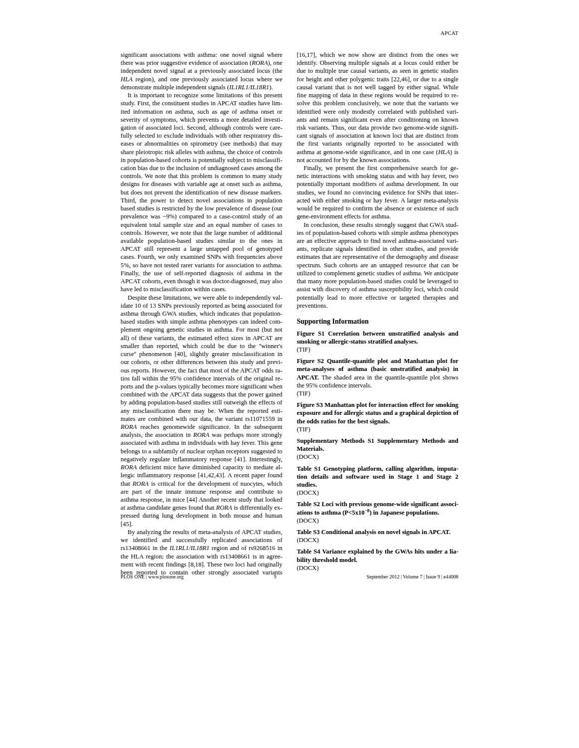APCAT
significant associations with asthma: one novel signal where there was prior suggestive evidence of association (RORA), one independent novel signal at a previously associated locus (the HLA region), and one previously associated locus where we demonstrate multiple independent signals (IL1RL1/IL18R1).
It is important to recognize some limitations of this present study. First, the constituent studies in APCAT studies have limited information on asthma, such as age of asthma onset or severity of symptoms, which prevents a more detailed investigation of associated loci. Second, although controls were carefully selected to exclude individuals with other respiratory diseases or abnormalities on spirometry (see methods) that may share pleiotropic risk alleles with asthma, the choice of controls in population-based cohorts is potentially subject to misclassification bias due to the inclusion of undiagnosed cases among the controls. We note that this problem is common to many study designs for diseases with variable age at onset such as asthma, but does not prevent the identification of new disease markers. Third, the power to detect novel associations in population based studies is restricted by the low prevalence of disease (our prevalence was ~9%) compared to a case-control study of an equivalent total sample size and an equal number of cases to controls. However, we note that the large number of additional available population-based studies similar to the ones in APCAT still represent a large untapped pool of genotyped cases. Fourth, we only examined SNPs with frequencies above 5%, so have not tested rarer variants for association to asthma. Finally, the use of self-reported diagnosis of asthma in the APCAT cohorts, even though it was doctor-diagnosed, may also have led to misclassification within cases.
Despite these limitations, we were able to independently validate 10 of 13 SNPs previously reported as being associated for asthma through GWA studies, which indicates that population-based studies with simple asthma phenotypes can indeed complement ongoing genetic studies in asthma. For most (but not all) of these variants, the estimated effect sizes in APCAT are smaller than reported, which could be due to the ''winner's curse'' phenomenon [40], slightly greater misclassification in our cohorts, or other differences between this study and previous reports. However, the fact that most of the APCAT odds ratios fall within the 95% confidence intervals of the original reports and the p-values typically becomes more significant when combined with the APCAT data suggests that the power gained by adding population-based studies still outweigh the effects of any misclassification there may be. When the reported estimates are combined with our data, the variant rs11071559 in RORA reaches genomewide significance. In the subsequent analysis, the association in RORA was perhaps more strongly associated with asthma in individuals with hay fever. This gene belongs to a subfamily of nuclear orphan receptors suggested to negatively regulate inflammatory response [41]. Interestingly, RORA deficient mice have diminished capacity to mediate allergic inflammatory response [41,42,43]. A recent paper found that RORA is critical for the development of nuocytes, which are part of the innate immune response and contribute to asthma response, in mice [44] Another recent study that looked at asthma candidate genes found that RORA is differentially expressed during lung development in both mouse and human [45].
By analyzing the results of meta-analysis of APCAT studies, we identified and successfully replicated associations of rs13408661 in the IL1RL1/IL18R1 region and of rs9268516 in the HLA region; the association with rs13408661 is in agreement with recent findings [8,18]. These two loci had originally been reported to contain other strongly associated variants [16,17], which we now show are distinct from the ones we identify. Observing multiple signals at a locus could either be due to multiple true causal variants, as seen in genetic studies for height and other polygenic traits [22,46], or due to a single causal variant that is not well tagged by either signal. While fine mapping of data in these regions would be required to resolve this problem conclusively, we note that the variants we identified were only modestly correlated with published variants and remain significant even after conditioning on known risk variants. Thus, our data provide two genome-wide significant signals of association at known loci that are distinct from the first variants originally reported to be associated with asthma at genome-wide significance, and in one case (HLA) is not accounted for by the known associations.
Finally, we present the first comprehensive search for genetic interactions with smoking status and with hay fever, two potentially important modifiers of asthma development. In our studies, we found no convincing evidence for SNPs that interacted with either smoking or hay fever. A larger meta-analysis would be required to confirm the absence or existence of such gene-environment effects for asthma.
In conclusion, these results strongly suggest that GWA studies of population-based cohorts with simple asthma phenotypes are an effective approach to find novel asthma-associated variants, replicate signals identified in other studies, and provide estimates that are representative of the demography and disease spectrum. Such cohorts are an untapped resource that can be utilized to complement genetic studies of asthma. We anticipate that many more population-based studies could be leveraged to assist with discovery of asthma susceptibility loci, which could potentially lead to more effective or targeted therapies and preventions.
Supporting Information
Figure S1 Correlation between unstratified analysis and smoking or allergic-status stratified analyses.(TIF)
Figure S2 Quantile-quanitle plot and Manhattan plot for meta-analyses of asthma (basic unstratified analysis) in APCAT. The shaded area in the quantile-quantile plot shows the 95% confidence intervals.(TIF)
Figure S3 Manhattan plot for interaction effect for smoking exposure and for allergic status and a graphical depiction of the odds ratios for the best signals.(TIF)
Supplementary Methods S1 Supplementary Methods and Materials.(DOCX)
Table S1 Genotyping platform, calling algorithm, imputation details and software used in Stage 1 and Stage 2 studies.(DOCX)
Table S2 Loci with previous genome-wide significant associations to asthma (P<5x10−8) in Japanese populations.(DOCX)
Table S3 Conditional analysis on novel signals in APCAT.(DOCX)
Table S4 Variance explained by the GWAs hits under a liability threshold model.(DOCX)
PLOS ONE | www.plosone.org
9
September 2012 | Volume 7 | Issue 9 | e44008